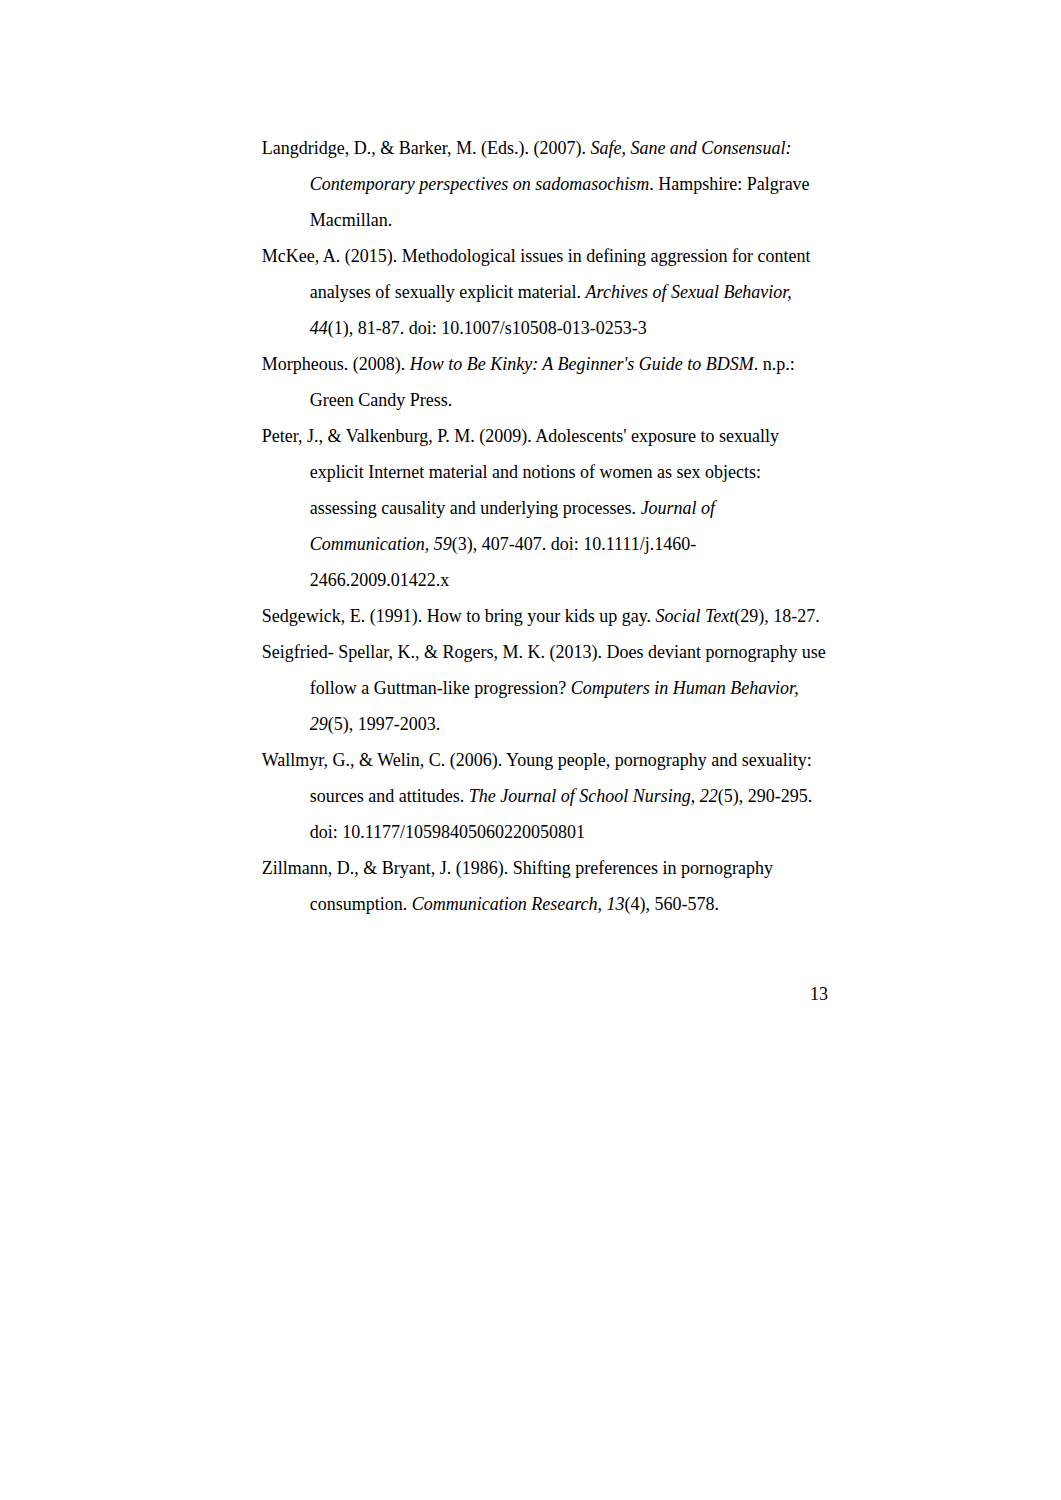Langdridge, D., & Barker, M. (Eds.). (2007). Safe, Sane and Consensual: Contemporary perspectives on sadomasochism. Hampshire: Palgrave Macmillan.
McKee, A. (2015). Methodological issues in defining aggression for content analyses of sexually explicit material. Archives of Sexual Behavior, 44(1), 81-87. doi: 10.1007/s10508-013-0253-3
Morpheous. (2008). How to Be Kinky: A Beginner's Guide to BDSM. n.p.: Green Candy Press.
Peter, J., & Valkenburg, P. M. (2009). Adolescents' exposure to sexually explicit Internet material and notions of women as sex objects: assessing causality and underlying processes. Journal of Communication, 59(3), 407-407. doi: 10.1111/j.1460-2466.2009.01422.x
Sedgewick, E. (1991). How to bring your kids up gay. Social Text(29), 18-27.
Seigfried- Spellar, K., & Rogers, M. K. (2013). Does deviant pornography use follow a Guttman-like progression? Computers in Human Behavior, 29(5), 1997-2003.
Wallmyr, G., & Welin, C. (2006). Young people, pornography and sexuality: sources and attitudes. The Journal of School Nursing, 22(5), 290-295. doi: 10.1177/10598405060220050801
Zillmann, D., & Bryant, J. (1986). Shifting preferences in pornography consumption. Communication Research, 13(4), 560-578.
13